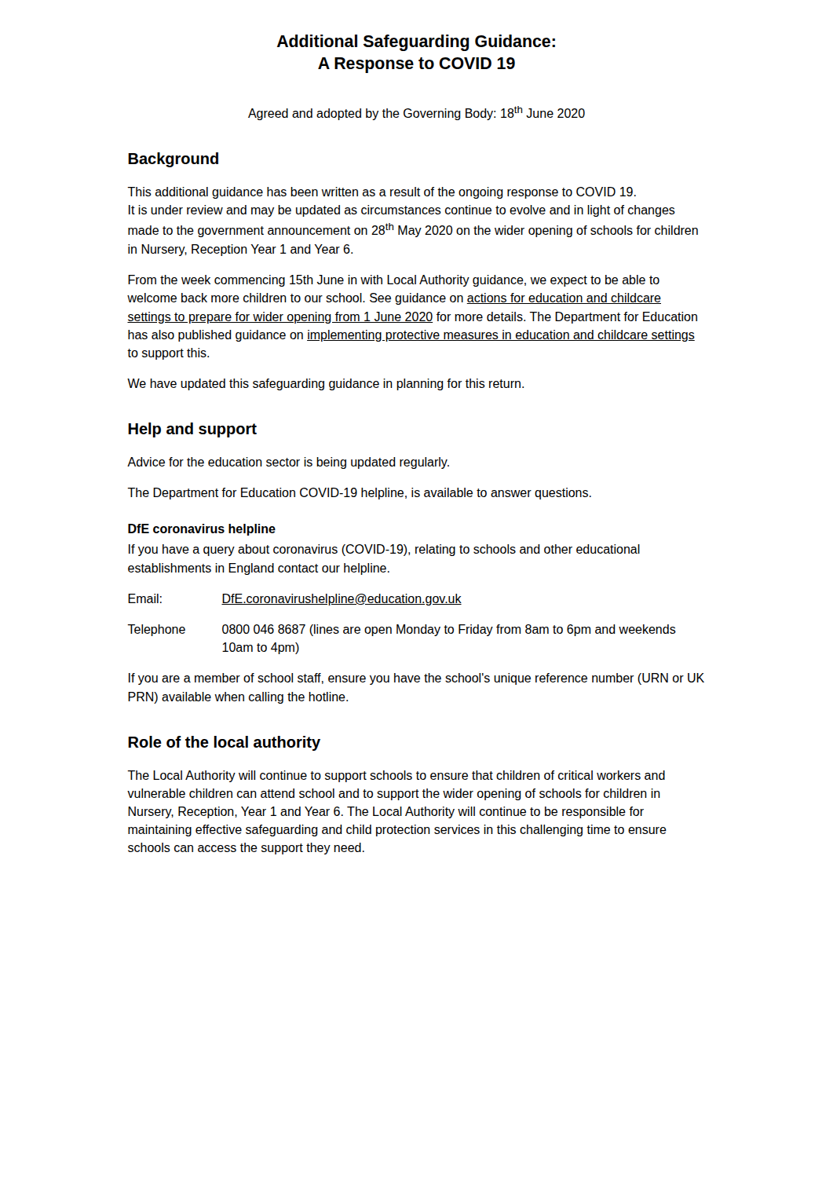Additional Safeguarding Guidance:
A Response to COVID 19
Agreed and adopted by the Governing Body: 18th June 2020
Background
This additional guidance has been written as a result of the ongoing response to COVID 19.
It is under review and may be updated as circumstances continue to evolve and in light of changes made to the government announcement on 28th May 2020 on the wider opening of schools for children in Nursery, Reception Year 1 and Year 6.
From the week commencing 15th June in with Local Authority guidance, we expect to be able to welcome back more children to our school. See guidance on actions for education and childcare settings to prepare for wider opening from 1 June 2020 for more details. The Department for Education has also published guidance on implementing protective measures in education and childcare settings to support this.
We have updated this safeguarding guidance in planning for this return.
Help and support
Advice for the education sector is being updated regularly.
The Department for Education COVID-19 helpline, is available to answer questions.
DfE coronavirus helpline
If you have a query about coronavirus (COVID-19), relating to schools and other educational establishments in England contact our helpline.
Email:
DfE.coronavirushelpline@education.gov.uk
Telephone
0800 046 8687 (lines are open Monday to Friday from 8am to 6pm and weekends 10am to 4pm)
If you are a member of school staff, ensure you have the school's unique reference number (URN or UK PRN) available when calling the hotline.
Role of the local authority
The Local Authority will continue to support schools to ensure that children of critical workers and vulnerable children can attend school and to support the wider opening of schools for children in Nursery, Reception, Year 1 and Year 6. The Local Authority will continue to be responsible for maintaining effective safeguarding and child protection services in this challenging time to ensure schools can access the support they need.